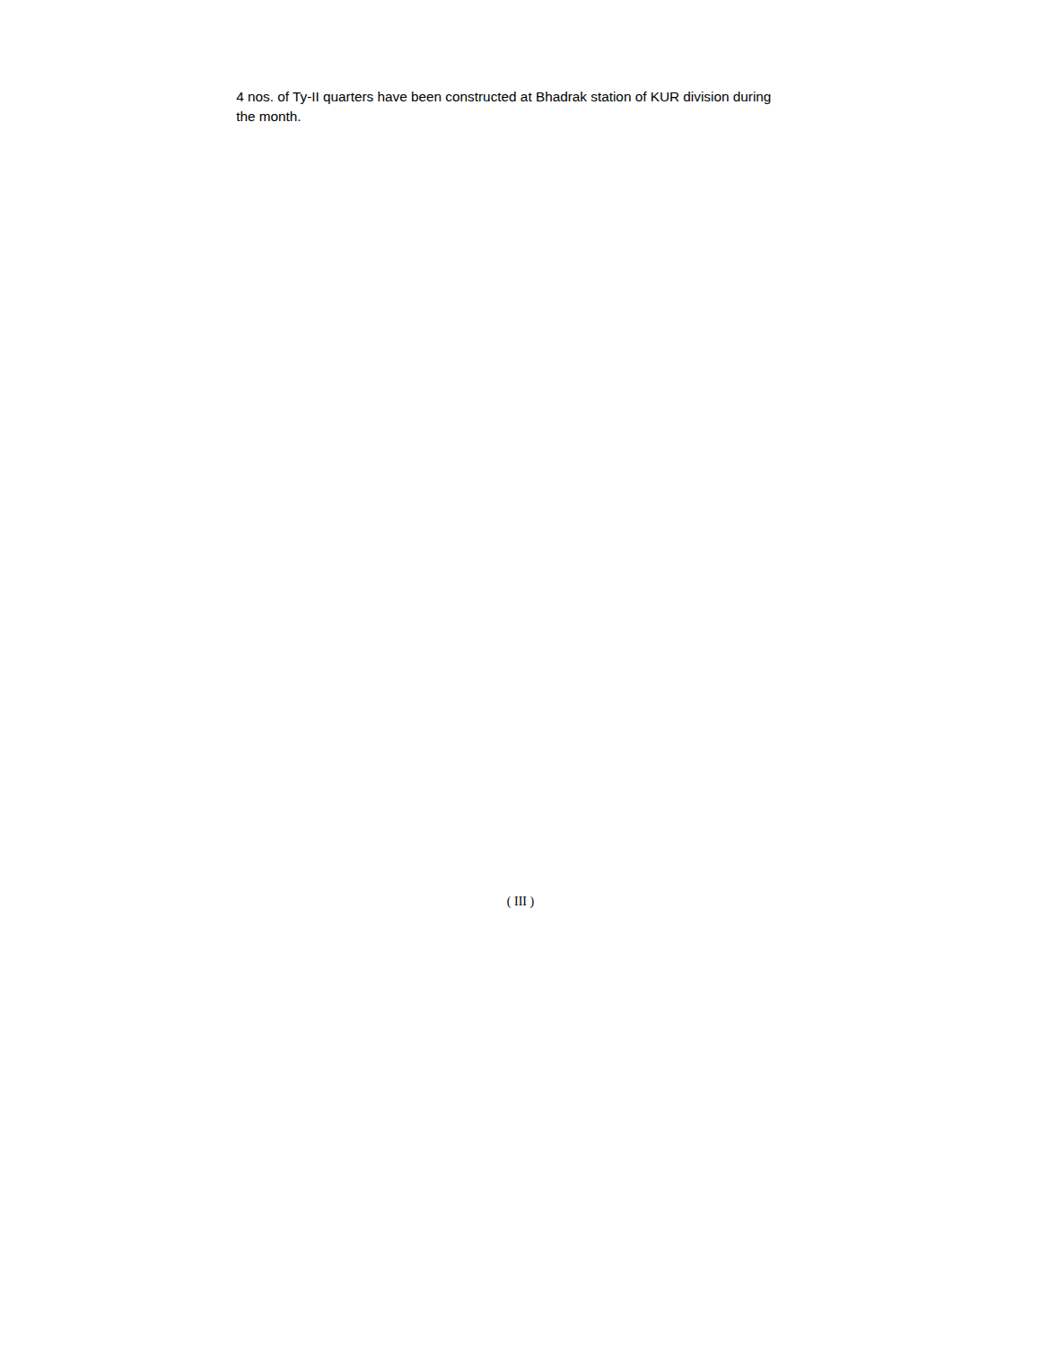4 nos. of Ty-II quarters have been constructed at Bhadrak station of KUR division during the month.
( III )